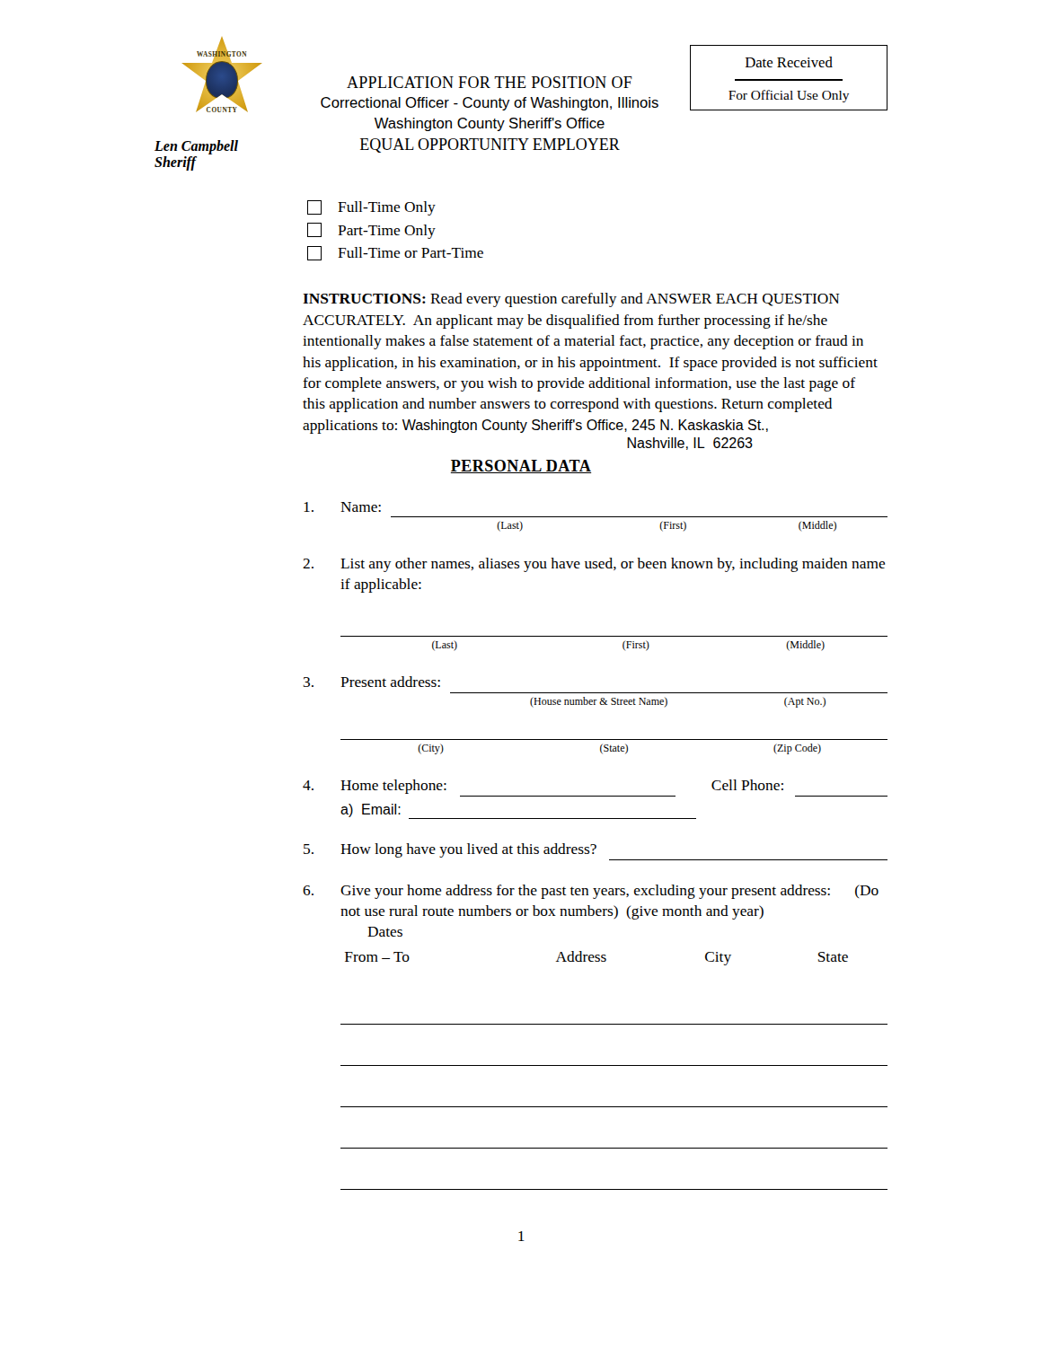WASHINGTON
COUNTY
Len Campbell
Sheriff
APPLICATION FOR THE POSITION OF
Correctional Officer - County of Washington, Illinois
Washington County Sheriff's Office
EQUAL OPPORTUNITY EMPLOYER
Date Received
For Official Use Only
Full-Time Only
Part-Time Only
Full-Time or Part-Time
INSTRUCTIONS: Read every question carefully and ANSWER EACH QUESTION ACCURATELY. An applicant may be disqualified from further processing if he/she intentionally makes a false statement of a material fact, practice, any deception or fraud in his application, in his examination, or in his appointment. If space provided is not sufficient for complete answers, or you wish to provide additional information, use the last page of this application and number answers to correspond with questions. Return completed applications to: Washington County Sheriff's Office, 245 N. Kaskaskia St.,
Nashville, IL 62263
PERSONAL DATA
1.
Name:
(Last) (First) (Middle)
2. List any other names, aliases you have used, or been known by, including maiden name if applicable:
(Last) (First) (Middle)
3.
Present address:
(House number & Street Name) (Apt No.)
(City) (State) (Zip Code)
4.
Home telephone: Cell Phone:
a) Email:
5.
How long have you lived at this address?
6. Give your home address for the past ten years, excluding your present address: (Do not use rural route numbers or box numbers) (give month and year)
Dates
From – To Address City State
1